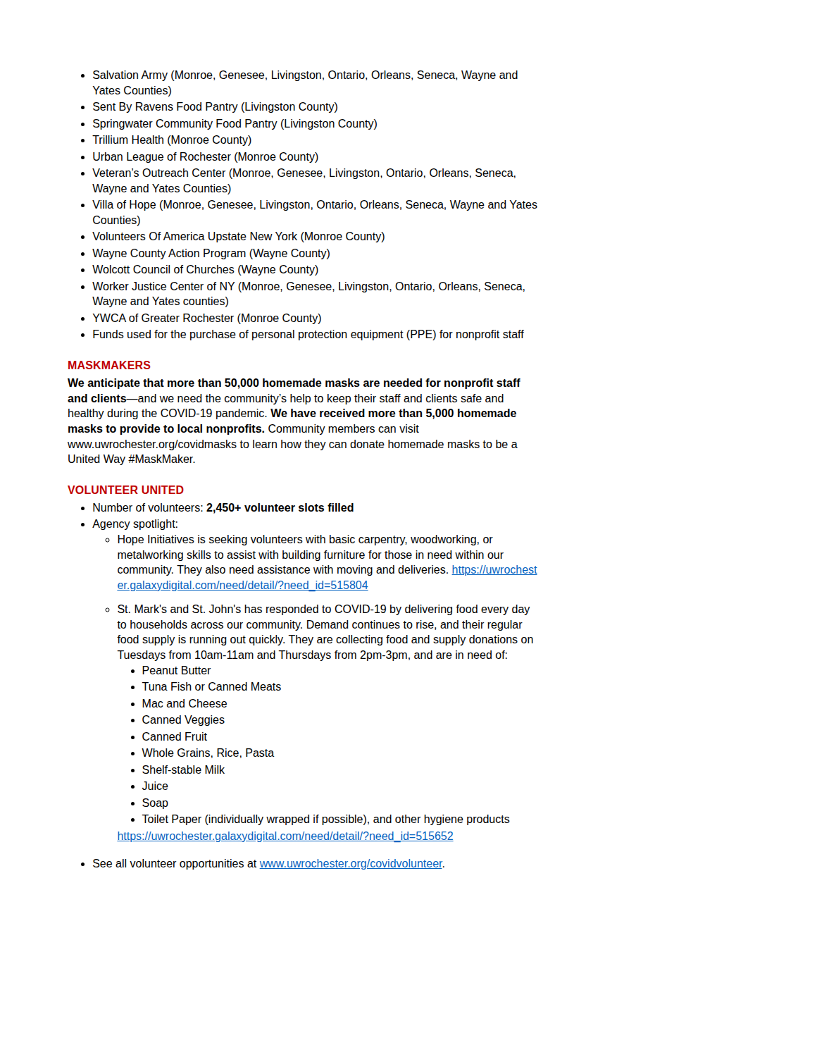Salvation Army (Monroe, Genesee, Livingston, Ontario, Orleans, Seneca, Wayne and Yates Counties)
Sent By Ravens Food Pantry (Livingston County)
Springwater Community Food Pantry (Livingston County)
Trillium Health (Monroe County)
Urban League of Rochester (Monroe County)
Veteran’s Outreach Center (Monroe, Genesee, Livingston, Ontario, Orleans, Seneca, Wayne and Yates Counties)
Villa of Hope (Monroe, Genesee, Livingston, Ontario, Orleans, Seneca, Wayne and Yates Counties)
Volunteers Of America Upstate New York (Monroe County)
Wayne County Action Program (Wayne County)
Wolcott Council of Churches (Wayne County)
Worker Justice Center of NY (Monroe, Genesee, Livingston, Ontario, Orleans, Seneca, Wayne and Yates counties)
YWCA of Greater Rochester (Monroe County)
Funds used for the purchase of personal protection equipment (PPE) for nonprofit staff
MASKMAKERS
We anticipate that more than 50,000 homemade masks are needed for nonprofit staff and clients—and we need the community’s help to keep their staff and clients safe and healthy during the COVID-19 pandemic. We have received more than 5,000 homemade masks to provide to local nonprofits. Community members can visit www.uwrochester.org/covidmasks to learn how they can donate homemade masks to be a United Way #MaskMaker.
VOLUNTEER UNITED
Number of volunteers: 2,450+ volunteer slots filled
Agency spotlight:
Hope Initiatives is seeking volunteers with basic carpentry, woodworking, or metalworking skills to assist with building furniture for those in need within our community. They also need assistance with moving and deliveries. https://uwrochester.galaxydigital.com/need/detail/?need_id=515804
St. Mark's and St. John's has responded to COVID-19 by delivering food every day to households across our community. Demand continues to rise, and their regular food supply is running out quickly. They are collecting food and supply donations on Tuesdays from 10am-11am and Thursdays from 2pm-3pm, and are in need of:
Peanut Butter
Tuna Fish or Canned Meats
Mac and Cheese
Canned Veggies
Canned Fruit
Whole Grains, Rice, Pasta
Shelf-stable Milk
Juice
Soap
Toilet Paper (individually wrapped if possible), and other hygiene products
https://uwrochester.galaxydigital.com/need/detail/?need_id=515652
See all volunteer opportunities at www.uwrochester.org/covidvolunteer.